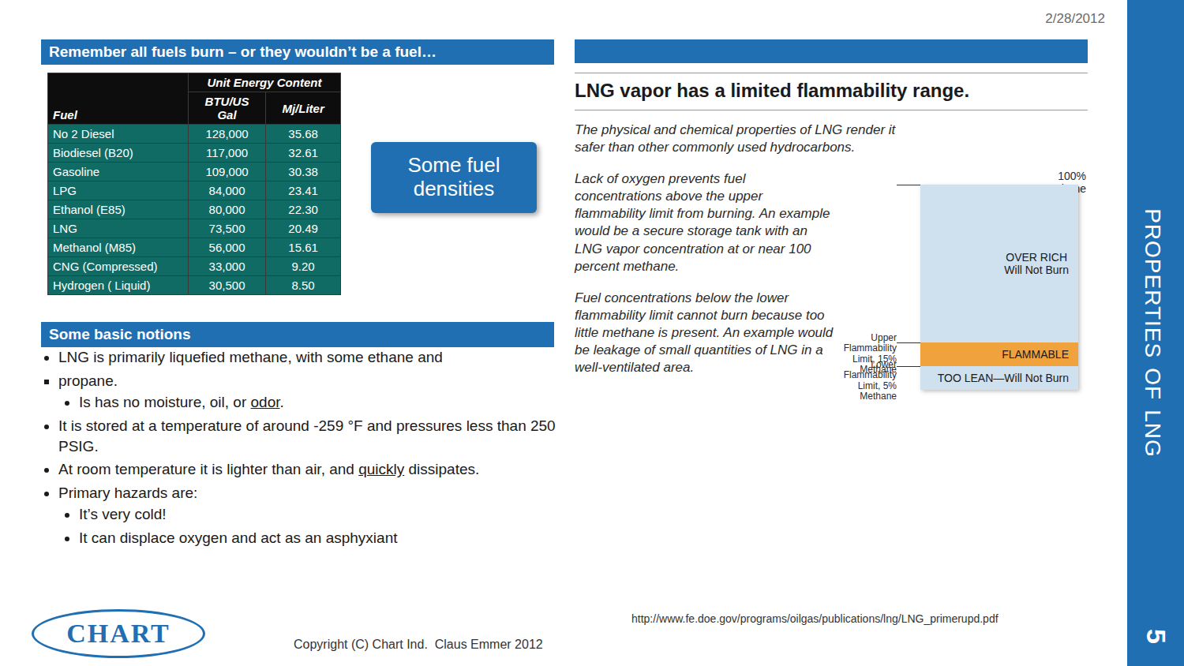2/28/2012
Remember all fuels burn – or they wouldn’t be a fuel…
| Fuel | Unit Energy Content |
| --- | --- |
| BTU/US Gal | Mj/Liter |
| No 2 Diesel | 128,000 | 35.68 |
| Biodiesel (B20) | 117,000 | 32.61 |
| Gasoline | 109,000 | 30.38 |
| LPG | 84,000 | 23.41 |
| Ethanol (E85) | 80,000 | 22.30 |
| LNG | 73,500 | 20.49 |
| Methanol (M85) | 56,000 | 15.61 |
| CNG (Compressed) | 33,000 | 9.20 |
| Hydrogen ( Liquid) | 30,500 | 8.50 |
Some fuel
densities
Some basic notions
LNG is primarily liquefied methane, with some ethane and
propane.
Is has no moisture, oil, or odor.
It is stored at a temperature of around -259 °F and pressures less than 250 PSIG.
At room temperature it is lighter than air, and quickly dissipates.
Primary hazards are:
It’s very cold!
It can displace oxygen and act as an asphyxiant
LNG vapor has a limited flammability range.
The physical and chemical properties of LNG render it
safer than other commonly used hydrocarbons.
Lack of oxygen prevents fuel concentrations above the upper flammability limit from burning. An example would be a secure storage tank with an LNG vapor concentration at or near 100 percent methane.
Fuel concentrations below the lower flammability limit cannot burn because too little methane is present. An example would be leakage of small quantities of LNG in a well-ventilated area.
100%
Methane
Upper Flammability
Limit, 15% Methane
Lower Flammability
Limit, 5% Methane
OVER RICH
Will Not Burn
FLAMMABLE
TOO LEAN—Will Not Burn
http://www.fe.doe.gov/programs/oilgas/publications/lng/LNG_primerupd.pdf
Copyright (C) Chart Ind. Claus Emmer 2012
CHART
Properties of LNG
5